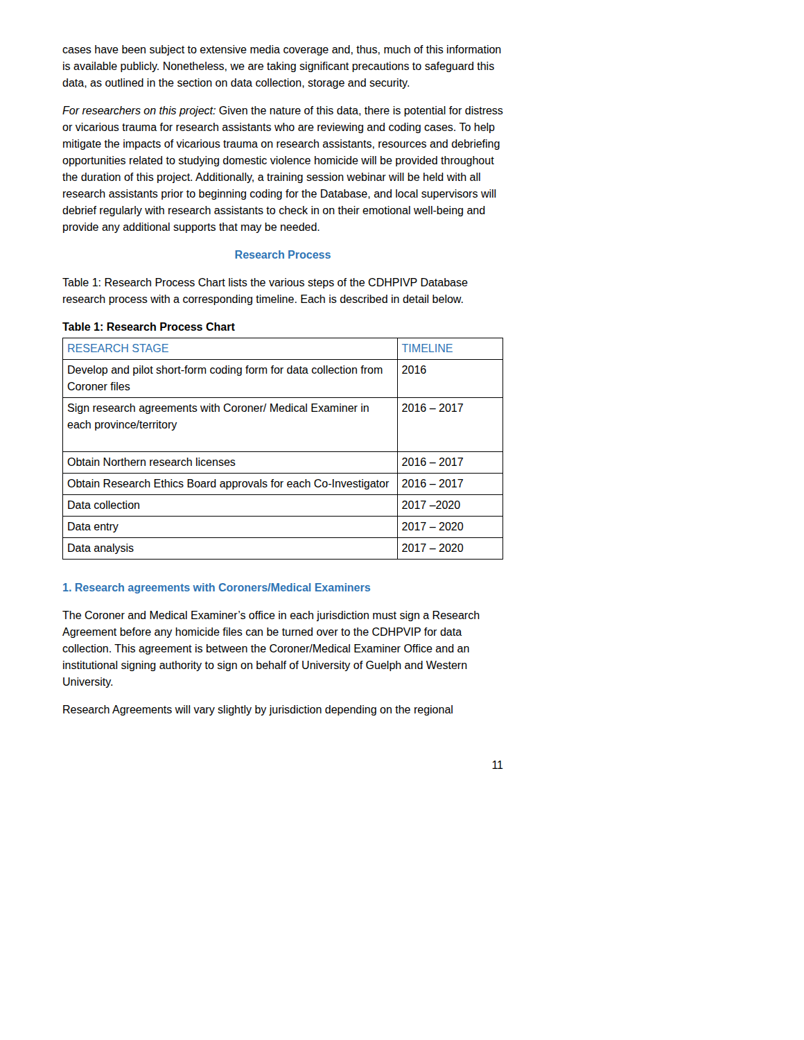cases have been subject to extensive media coverage and, thus, much of this information is available publicly. Nonetheless, we are taking significant precautions to safeguard this data, as outlined in the section on data collection, storage and security.
For researchers on this project: Given the nature of this data, there is potential for distress or vicarious trauma for research assistants who are reviewing and coding cases. To help mitigate the impacts of vicarious trauma on research assistants, resources and debriefing opportunities related to studying domestic violence homicide will be provided throughout the duration of this project. Additionally, a training session webinar will be held with all research assistants prior to beginning coding for the Database, and local supervisors will debrief regularly with research assistants to check in on their emotional well-being and provide any additional supports that may be needed.
Research Process
Table 1: Research Process Chart lists the various steps of the CDHPIVP Database research process with a corresponding timeline. Each is described in detail below.
Table 1: Research Process Chart
| RESEARCH STAGE | TIMELINE |
| Develop and pilot short-form coding form for data collection from Coroner files | 2016 |
| Sign research agreements with Coroner/ Medical Examiner in each province/territory | 2016 – 2017 |
| Obtain Northern research licenses | 2016 – 2017 |
| Obtain Research Ethics Board approvals for each Co-Investigator | 2016 – 2017 |
| Data collection | 2017 –2020 |
| Data entry | 2017 – 2020 |
| Data analysis | 2017 – 2020 |
1. Research agreements with Coroners/Medical Examiners
The Coroner and Medical Examiner’s office in each jurisdiction must sign a Research Agreement before any homicide files can be turned over to the CDHPVIP for data collection. This agreement is between the Coroner/Medical Examiner Office and an institutional signing authority to sign on behalf of University of Guelph and Western University.
Research Agreements will vary slightly by jurisdiction depending on the regional
11